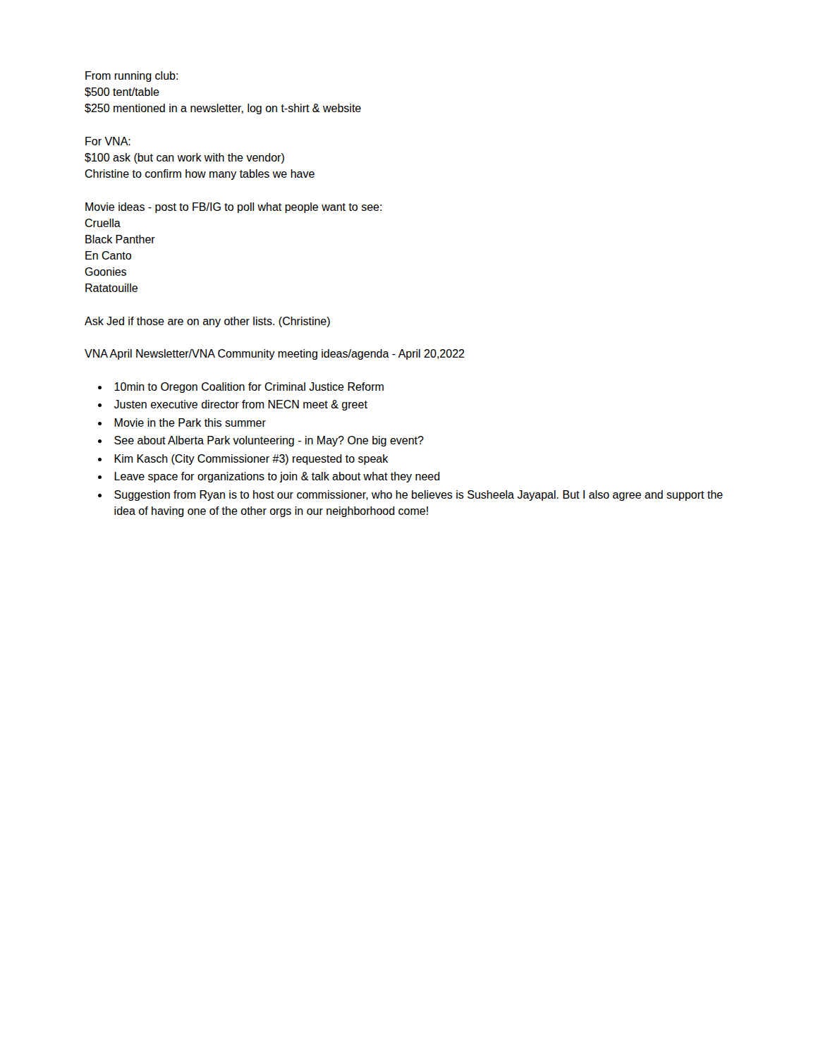From running club:
$500 tent/table
$250 mentioned in a newsletter, log on t-shirt & website
For VNA:
$100 ask (but can work with the vendor)
Christine to confirm how many tables we have
Movie ideas - post to FB/IG to poll what people want to see:
Cruella
Black Panther
En Canto
Goonies
Ratatouille
Ask Jed if those are on any other lists. (Christine)
VNA April Newsletter/VNA Community meeting ideas/agenda - April 20,2022
10min to Oregon Coalition for Criminal Justice Reform
Justen executive director from NECN meet & greet
Movie in the Park this summer
See about Alberta Park volunteering - in May? One big event?
Kim Kasch (City Commissioner #3) requested to speak
Leave space for organizations to join & talk about what they need
Suggestion from Ryan is to host our commissioner, who he believes is Susheela Jayapal. But I also agree and support the idea of having one of the other orgs in our neighborhood come!